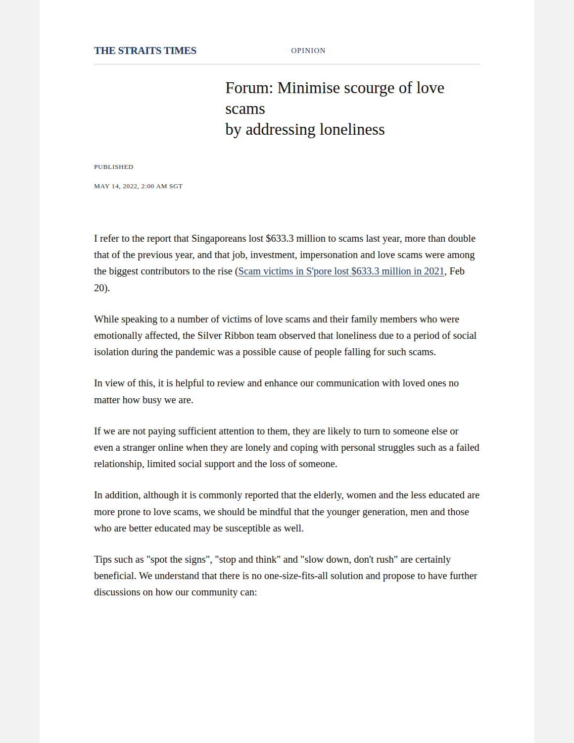THE STRAITS TIMES
OPINION
Forum: Minimise scourge of love scams
by addressing loneliness
PUBLISHED MAY 14, 2022, 2:00 AM SGT
I refer to the report that Singaporeans lost $633.3 million to scams last year, more than double that of the previous year, and that job, investment, impersonation and love scams were among the biggest contributors to the rise (Scam victims in S'pore lost $633.3 million in 2021, Feb 20).
While speaking to a number of victims of love scams and their family members who were emotionally affected, the Silver Ribbon team observed that loneliness due to a period of social isolation during the pandemic was a possible cause of people falling for such scams.
In view of this, it is helpful to review and enhance our communication with loved ones no matter how busy we are.
If we are not paying sufficient attention to them, they are likely to turn to someone else or even a stranger online when they are lonely and coping with personal struggles such as a failed relationship, limited social support and the loss of someone.
In addition, although it is commonly reported that the elderly, women and the less educated are more prone to love scams, we should be mindful that the younger generation, men and those who are better educated may be susceptible as well.
Tips such as "spot the signs", "stop and think" and "slow down, don't rush" are certainly beneficial. We understand that there is no one-size-fits-all solution and propose to have further discussions on how our community can: